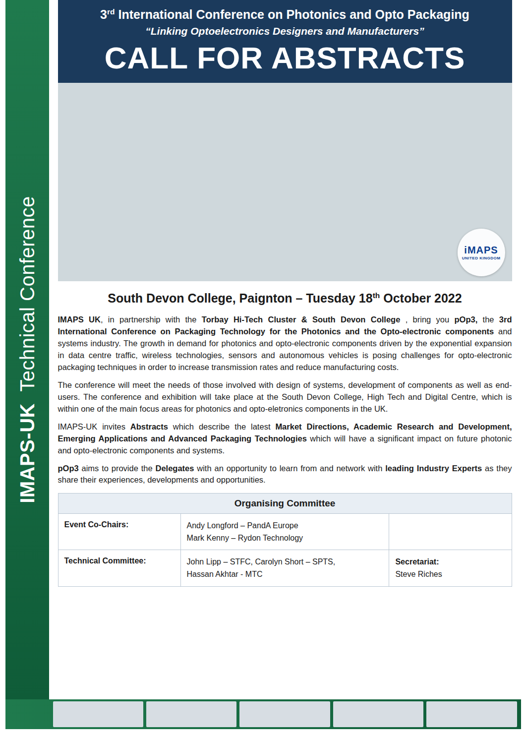IMAPS-UK Technical Conference
3rd International Conference on Photonics and Opto Packaging
“Linking Optoelectronics Designers and Manufacturers”
CALL FOR ABSTRACTS
iMAPS UNITED KINGDOM
South Devon College, Paignton – Tuesday 18th October 2022
IMAPS UK, in partnership with the Torbay Hi-Tech Cluster & South Devon College , bring you pOp3, the 3rd International Conference on Packaging Technology for the Photonics and the Opto-electronic components and systems industry. The growth in demand for photonics and opto-electronic components driven by the exponential expansion in data centre traffic, wireless technologies, sensors and autonomous vehicles is posing challenges for opto-electronic packaging techniques in order to increase transmission rates and reduce manufacturing costs.
The conference will meet the needs of those involved with design of systems, development of components as well as end-users. The conference and exhibition will take place at the South Devon College, High Tech and Digital Centre, which is within one of the main focus areas for photonics and opto-eletronics components in the UK.
IMAPS-UK invites Abstracts which describe the latest Market Directions, Academic Research and Development, Emerging Applications and Advanced Packaging Technologies which will have a significant impact on future photonic and opto-electronic components and systems.
pOp3 aims to provide the Delegates with an opportunity to learn from and network with leading Industry Experts as they share their experiences, developments and opportunities.
Organising Committee
| Event Co-Chairs: | Andy Longford – PandA Europe Mark Kenny – Rydon Technology | |
| Technical Committee: | John Lipp – STFC, Carolyn Short – SPTS, Hassan Akhtar - MTC | Secretariat: Steve Riches |